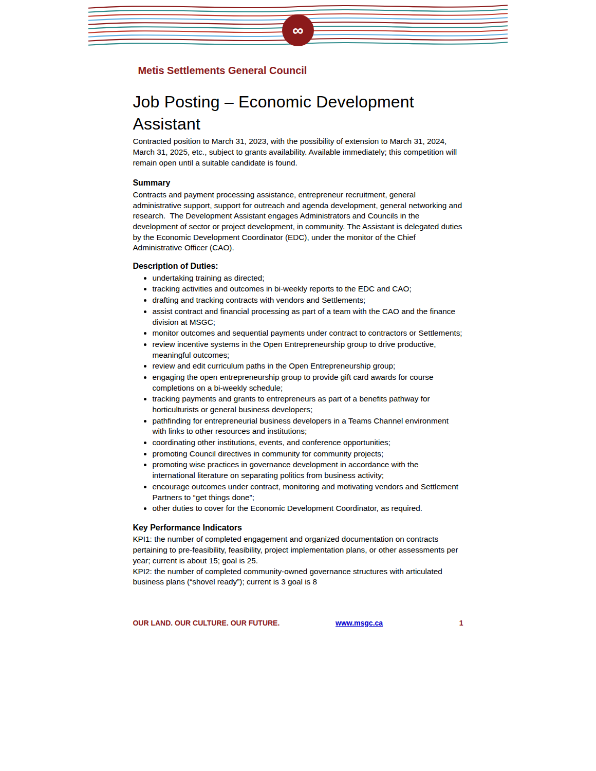∞
Metis Settlements General Council
Job Posting – Economic Development Assistant
Contracted position to March 31, 2023, with the possibility of extension to March 31, 2024, March 31, 2025, etc., subject to grants availability. Available immediately; this competition will remain open until a suitable candidate is found.
Summary
Contracts and payment processing assistance, entrepreneur recruitment, general administrative support, support for outreach and agenda development, general networking and research. The Development Assistant engages Administrators and Councils in the development of sector or project development, in community. The Assistant is delegated duties by the Economic Development Coordinator (EDC), under the monitor of the Chief Administrative Officer (CAO).
Description of Duties:
undertaking training as directed;
tracking activities and outcomes in bi-weekly reports to the EDC and CAO;
drafting and tracking contracts with vendors and Settlements;
assist contract and financial processing as part of a team with the CAO and the finance division at MSGC;
monitor outcomes and sequential payments under contract to contractors or Settlements;
review incentive systems in the Open Entrepreneurship group to drive productive, meaningful outcomes;
review and edit curriculum paths in the Open Entrepreneurship group;
engaging the open entrepreneurship group to provide gift card awards for course completions on a bi-weekly schedule;
tracking payments and grants to entrepreneurs as part of a benefits pathway for horticulturists or general business developers;
pathfinding for entrepreneurial business developers in a Teams Channel environment with links to other resources and institutions;
coordinating other institutions, events, and conference opportunities;
promoting Council directives in community for community projects;
promoting wise practices in governance development in accordance with the international literature on separating politics from business activity;
encourage outcomes under contract, monitoring and motivating vendors and Settlement Partners to “get things done”;
other duties to cover for the Economic Development Coordinator, as required.
Key Performance Indicators
KPI1: the number of completed engagement and organized documentation on contracts pertaining to pre-feasibility, feasibility, project implementation plans, or other assessments per year; current is about 15; goal is 25.
KPI2: the number of completed community-owned governance structures with articulated business plans (“shovel ready”); current is 3 goal is 8
OUR LAND. OUR CULTURE. OUR FUTURE. www.msgc.ca 1